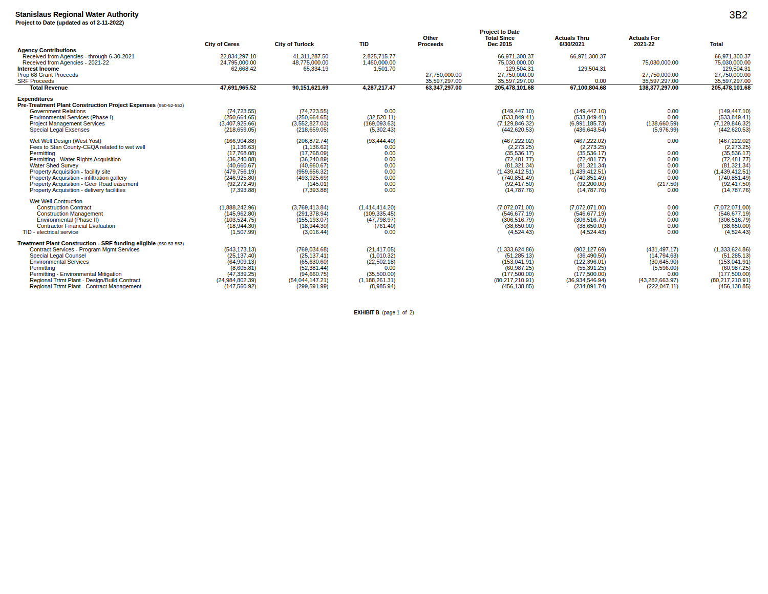3B2
Stanislaus Regional Water Authority
Project to Date (updated as of 2-11-2022)
| | | | | | Project to Date | | | |
| --- | --- | --- | --- | --- | --- | --- | --- | --- |
| | | | | Other | Total Since | Actuals Thru | Actuals For | |
| | City of Ceres | City of Turlock | TID | Proceeds | Dec 2015 | 6/30/2021 | 2021-22 | Total |
| Agency Contributions | |
| Received from Agencies - through 6-30-2021 | 22,834,297.10 | 41,311,287.50 | 2,825,715.77 | | 66,971,300.37 | 66,971,300.37 | | 66,971,300.37 |
| Received from Agencies - 2021-22 | 24,795,000.00 | 48,775,000.00 | 1,460,000.00 | | 75,030,000.00 | | 75,030,000.00 | 75,030,000.00 |
| Interest Income | 62,668.42 | 65,334.19 | 1,501.70 | | 129,504.31 | 129,504.31 | | 129,504.31 |
| Prop 68 Grant Proceeds | | | | 27,750,000.00 | 27,750,000.00 | | 27,750,000.00 | 27,750,000.00 |
| SRF Proceeds | | | | 35,597,297.00 | 35,597,297.00 | 0.00 | 35,597,297.00 | 35,597,297.00 |
| Total Revenue | 47,691,965.52 | 90,151,621.69 | 4,287,217.47 | 63,347,297.00 | 205,478,101.68 | 67,100,804.68 | 138,377,297.00 | 205,478,101.68 |
| Expenditures | |
| Pre-Treatment Plant Construction Project Expenses (950-52-553) | |
| Government Relations | (74,723.55) | (74,723.55) | 0.00 | | (149,447.10) | (149,447.10) | 0.00 | (149,447.10) |
| Environmental Services (Phase I) | (250,664.65) | (250,664.65) | (32,520.11) | | (533,849.41) | (533,849.41) | 0.00 | (533,849.41) |
| Project Management Services | (3,407,925.66) | (3,552,827.03) | (169,093.63) | | (7,129,846.32) | (6,991,185.73) | (138,660.59) | (7,129,846.32) |
| Special Legal Exsenses | (218,659.05) | (218,659.05) | (5,302.43) | | (442,620.53) | (436,643.54) | (5,976.99) | (442,620.53) |
| Wet Well Design (West Yost) | (166,904.88) | (206,872.74) | (93,444.40) | | (467,222.02) | (467,222.02) | 0.00 | (467,222.02) |
| Fees to Stan County-CEQA related to wet well | (1,136.63) | (1,136.62) | 0.00 | | (2,273.25) | (2,273.25) | | (2,273.25) |
| Permitting | (17,768.08) | (17,768.09) | 0.00 | | (35,536.17) | (35,536.17) | 0.00 | (35,536.17) |
| Permitting - Water Rights Acquisition | (36,240.88) | (36,240.89) | 0.00 | | (72,481.77) | (72,481.77) | 0.00 | (72,481.77) |
| Water Shed Survey | (40,660.67) | (40,660.67) | 0.00 | | (81,321.34) | (81,321.34) | 0.00 | (81,321.34) |
| Property Acquisition - facility site | (479,756.19) | (959,656.32) | 0.00 | | (1,439,412.51) | (1,439,412.51) | 0.00 | (1,439,412.51) |
| Property Acquisition - infiltration gallery | (246,925.80) | (493,925.69) | 0.00 | | (740,851.49) | (740,851.49) | 0.00 | (740,851.49) |
| Property Acquisition - Geer Road easement | (92,272.49) | (145.01) | 0.00 | | (92,417.50) | (92,200.00) | (217.50) | (92,417.50) |
| Property Acquisition - delivery facilities | (7,393.88) | (7,393.88) | 0.00 | | (14,787.76) | (14,787.76) | 0.00 | (14,787.76) |
| Wet Well Contruction | |
| Construction Contract | (1,888,242.96) | (3,769,413.84) | (1,414,414.20) | | (7,072,071.00) | (7,072,071.00) | 0.00 | (7,072,071.00) |
| Construction Management | (145,962.80) | (291,378.94) | (109,335.45) | | (546,677.19) | (546,677.19) | 0.00 | (546,677.19) |
| Environmental (Phase II) | (103,524.75) | (155,193.07) | (47,798.97) | | (306,516.79) | (306,516.79) | 0.00 | (306,516.79) |
| Contractor Financial Evaluation | (18,944.30) | (18,944.30) | (761.40) | | (38,650.00) | (38,650.00) | 0.00 | (38,650.00) |
| TID - electrical service | (1,507.99) | (3,016.44) | 0.00 | | (4,524.43) | (4,524.43) | 0.00 | (4,524.43) |
| Treatment Plant Construction - SRF funding eligible (950-53-553) | |
| Contract Services - Program Mgmt Services | (543,173.13) | (769,034.68) | (21,417.05) | | (1,333,624.86) | (902,127.69) | (431,497.17) | (1,333,624.86) |
| Special Legal Counsel | (25,137.40) | (25,137.41) | (1,010.32) | | (51,285.13) | (36,490.50) | (14,794.63) | (51,285.13) |
| Environmental Services | (64,909.13) | (65,630.60) | (22,502.18) | | (153,041.91) | (122,396.01) | (30,645.90) | (153,041.91) |
| Permitting | (8,605.81) | (52,381.44) | 0.00 | | (60,987.25) | (55,391.25) | (5,596.00) | (60,987.25) |
| Permitting - Environmental Mitigation | (47,339.25) | (94,660.75) | (35,500.00) | | (177,500.00) | (177,500.00) | 0.00 | (177,500.00) |
| Regional Trtmt Plant - Design/Build Contract | (24,984,802.39) | (54,044,147.21) | (1,188,261.31) | | (80,217,210.91) | (36,934,546.94) | (43,282,663.97) | (80,217,210.91) |
| Regional Trtmt Plant - Contract Management | (147,560.92) | (299,591.99) | (8,985.94) | | (456,138.85) | (234,091.74) | (222,047.11) | (456,138.85) |
EXHIBIT B (page 1 of 2)